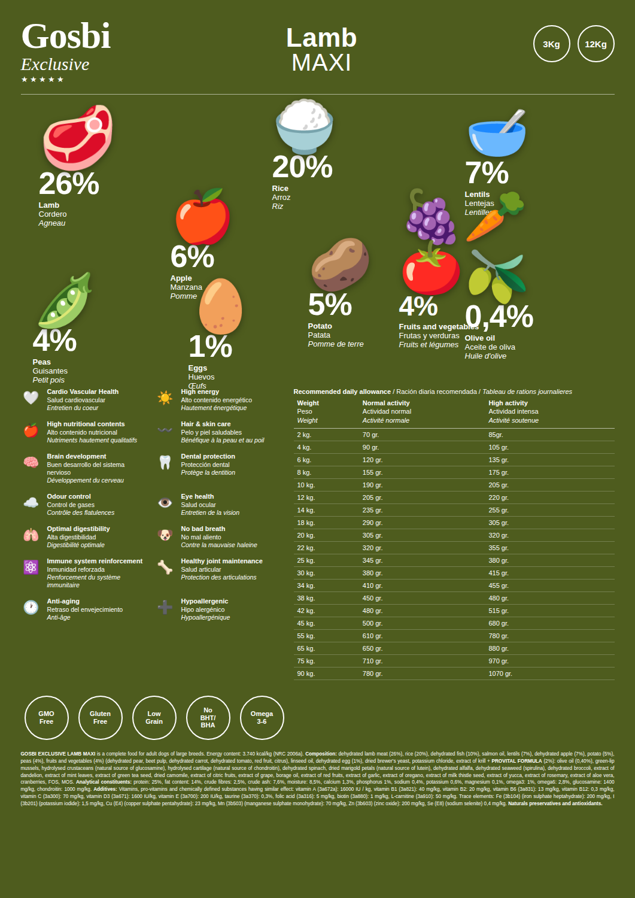Gosbi
Exclusive
★★★★★
Lamb
MAXI
3Kg
12Kg
🥩
26%
LambCordero Agneau
🍚
20%
RiceArroz Riz
🥣
7%
LentilsLentejas Lentilles
🍎
6%
AppleManzana Pomme
🍇🥕🍅
4%
Fruits and vegetablesFrutas y verduras Fruits et légumes
🥔
5%
PotatoPatata Pomme de terre
🫛
4%
PeasGuisantes Petit pois
🥚
1%
EggsHuevos Œufs
🫒
0,4%
Olive oilAceite de oliva Huile d'olive
🤍
Cardio Vascular Health Salud cardiovascularEntretien du coeur
☀️
High energy Alto contenido energéticoHautement énergétique
🍎
High nutritional contents Alto contenido nutricionalNutriments hautement qualitatifs
〰️
Hair & skin care Pelo y piel saludablesBénéfique à la peau et au poil
🧠
Brain development Buen desarrollo del sistema nerviosoDéveloppement du cerveau
🦷
Dental protection Protección dentalProtège la dentition
☁️
Odour control Control de gasesContrôle des flatulences
👁️
Eye health Salud ocularEntretien de la vision
🫁
Optimal digestibility Alta digestibilidadDigestibilité optimale
🐶
No bad breath No mal alientoContre la mauvaise haleine
⚛️
Immune system reinforcement Inmunidad reforzadaRenforcement du système immunitaire
🦴
Healthy joint maintenance Salud articularProtection des articulations
🕐
Anti-aging Retraso del envejecimientoAnti-âge
➕
Hypoallergenic Hipo alergénicoHypoallergénique
Recommended daily allowance / Ración diaria recomendada / Tableau de rations journalieres
| Weight Peso Weight | Normal activity Actividad normal Activité normale | High activity Actividad intensa Activité soutenue |
| --- | --- | --- |
| 2 kg. | 70 gr. | 85gr. |
| 4 kg. | 90 gr. | 105 gr. |
| 6 kg. | 120 gr. | 135 gr. |
| 8 kg. | 155 gr. | 175 gr. |
| 10 kg. | 190 gr. | 205 gr. |
| 12 kg. | 205 gr. | 220 gr. |
| 14 kg. | 235 gr. | 255 gr. |
| 18 kg. | 290 gr. | 305 gr. |
| 20 kg. | 305 gr. | 320 gr. |
| 22 kg. | 320 gr. | 355 gr. |
| 25 kg. | 345 gr. | 380 gr. |
| 30 kg. | 380 gr. | 415 gr. |
| 34 kg. | 410 gr. | 455 gr. |
| 38 kg. | 450 gr. | 480 gr. |
| 42 kg. | 480 gr. | 515 gr. |
| 45 kg. | 500 gr. | 680 gr. |
| 55 kg. | 610 gr. | 780 gr. |
| 65 kg. | 650 gr. | 880 gr. |
| 75 kg. | 710 gr. | 970 gr. |
| 90 kg. | 780 gr. | 1070 gr. |
GMO
Free
Gluten
Free
Low
Grain
No
BHT/
BHA
Omega
3-6
GOSBI EXCLUSIVE LAMB MAXI is a complete food for adult dogs of large breeds. Energy content: 3.740 kcal/kg (NRC 2006a). Composition: dehydrated lamb meat (26%), rice (20%), dehydrated fish (10%), salmon oil, lentils (7%), dehydrated apple (7%), potato (5%), peas (4%), fruits and vegetables (4%) (dehydrated pear, beet pulp, dehydrated carrot, dehydrated tomato, red fruit, citrus), linseed oil, dehydrated egg (1%), dried brewer's yeast, potassium chloride, extract of krill + PROVITAL FORMULA (2%): olive oil (0,40%), green-lip mussels, hydrolysed crustaceans (natural source of glucosamine), hydrolysed cartilage (natural source of chondroitin), dehydrated spinach, dried marigold petals (natural source of lutein), dehydrated alfalfa, dehydrated seaweed (spirulina), dehydrated broccoli, extract of dandelion, extract of mint leaves, extract of green tea seed, dried camomile, extract of citric fruits, extract of grape, borage oil, extract of red fruits, extract of garlic, extract of oregano, extract of milk thistle seed, extract of yucca, extract of rosemary, extract of aloe vera, cranberries, FOS, MOS. Analytical constituents: protein: 25%, fat content: 14%, crude fibres: 2,5%, crude ash: 7,6%, moisture: 8,5%, calcium 1,3%, phosphorus 1%, sodium 0,4%, potassium 0,6%, magnesium 0,1%, omega3: 1%, omega6: 2,8%, glucosamine: 1400 mg/kg, chondroitin: 1000 mg/kg. Additives: Vitamins, pro-vitamins and chemically defined substances having similar effect: vitamin A (3a672a): 16000 IU / kg, vitamin B1 (3a821): 40 mg/kg, vitamin B2: 20 mg/kg, vitamin B6 (3a831): 13 mg/kg, vitamin B12: 0,3 mg/kg, vitamin C (3a300): 70 mg/kg, vitamin D3 (3a671): 1600 IU/kg, vitamin E (3a700): 200 IU/kg, taurine (3a370): 0,3%, folic acid (3a316): 5 mg/kg, biotin (3a880): 1 mg/kg, L-carnitine (3a910): 50 mg/kg. Trace elements: Fe (3b104) (iron sulphate heptahydrate): 200 mg/kg, I (3b201) (potassium iodide): 1,5 mg/kg, Cu (E4) (copper sulphate pentahydrate): 23 mg/kg, Mn (3b503) (manganese sulphate monohydrate): 70 mg/kg, Zn (3b603) (zinc oxide): 200 mg/kg, Se (E8) (sodium selenite) 0,4 mg/kg. Naturals preservatives and antioxidants.